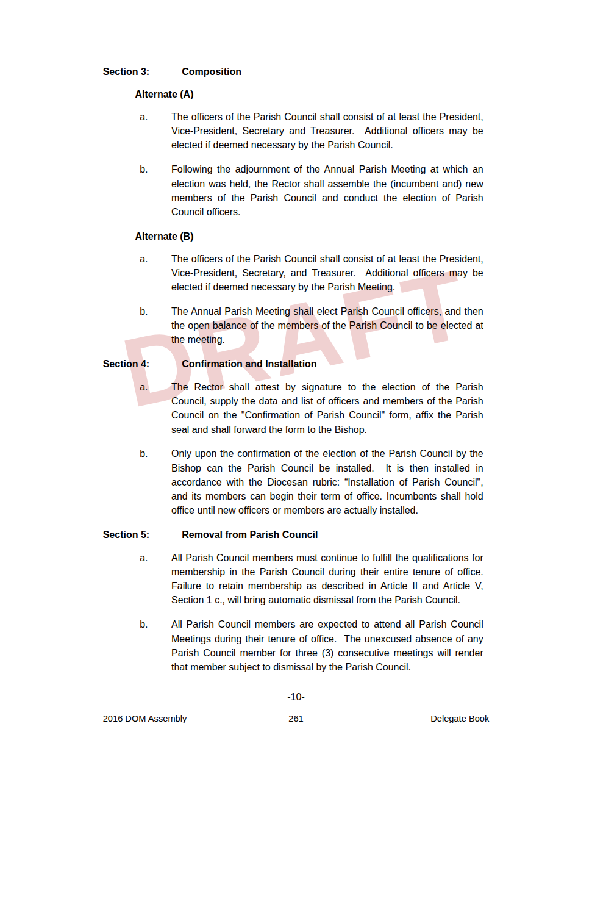DRAFT
Section 3: Composition
Alternate (A)
a. The officers of the Parish Council shall consist of at least the President, Vice-President, Secretary and Treasurer. Additional officers may be elected if deemed necessary by the Parish Council.
b. Following the adjournment of the Annual Parish Meeting at which an election was held, the Rector shall assemble the (incumbent and) new members of the Parish Council and conduct the election of Parish Council officers.
Alternate (B)
a. The officers of the Parish Council shall consist of at least the President, Vice-President, Secretary, and Treasurer. Additional officers may be elected if deemed necessary by the Parish Meeting.
b. The Annual Parish Meeting shall elect Parish Council officers, and then the open balance of the members of the Parish Council to be elected at the meeting.
Section 4: Confirmation and Installation
a. The Rector shall attest by signature to the election of the Parish Council, supply the data and list of officers and members of the Parish Council on the "Confirmation of Parish Council" form, affix the Parish seal and shall forward the form to the Bishop.
b. Only upon the confirmation of the election of the Parish Council by the Bishop can the Parish Council be installed. It is then installed in accordance with the Diocesan rubric: “Installation of Parish Council", and its members can begin their term of office. Incumbents shall hold office until new officers or members are actually installed.
Section 5: Removal from Parish Council
a. All Parish Council members must continue to fulfill the qualifications for membership in the Parish Council during their entire tenure of office. Failure to retain membership as described in Article II and Article V, Section 1 c., will bring automatic dismissal from the Parish Council.
b. All Parish Council members are expected to attend all Parish Council Meetings during their tenure of office. The unexcused absence of any Parish Council member for three (3) consecutive meetings will render that member subject to dismissal by the Parish Council.
-10-
2016 DOM Assembly
261
Delegate Book